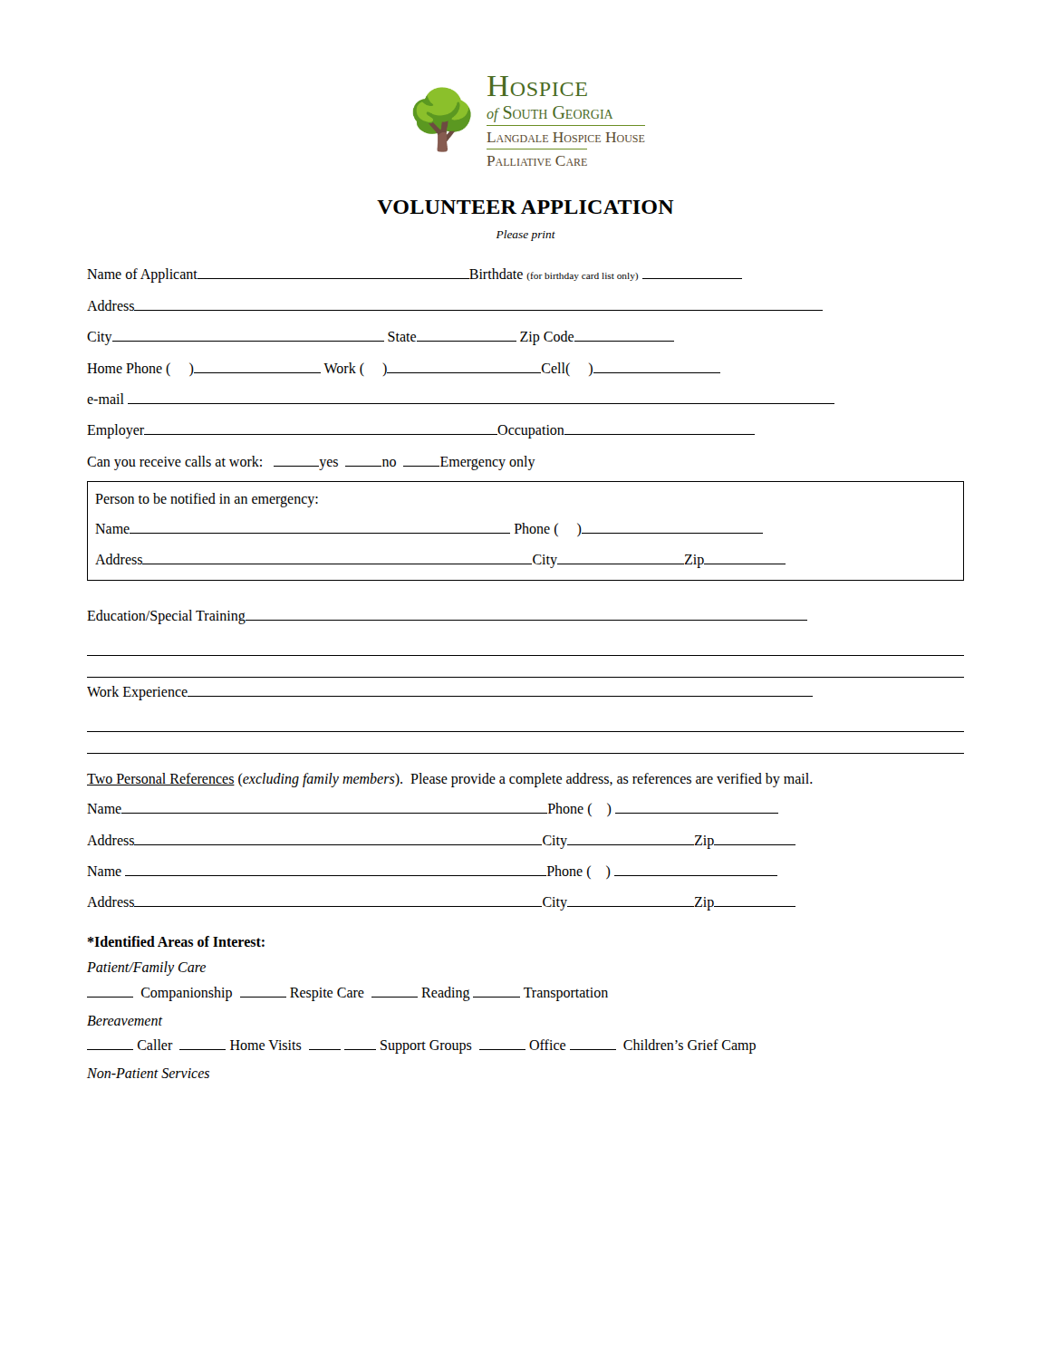🌳 Hospice
of South Georgia
Langdale Hospice House
Palliative Care
VOLUNTEER APPLICATION
Please print
Name of Applicant Birthdate (for birthday card list only)
Address
City State Zip Code
Home Phone ( ) Work ( ) Cell( )
e-mail
Employer Occupation
Can you receive calls at work: yes no Emergency only
Person to be notified in an emergency:
Name Phone ( )
Address City Zip
Education/Special Training
Work Experience
Two Personal References (excluding family members). Please provide a complete address, as references are verified by mail.
Name Phone ( )
Address City Zip
Name Phone ( )
Address City Zip
*Identified Areas of Interest:
Patient/Family Care
Companionship Respite Care Reading Transportation
Bereavement
Caller Home Visits Support Groups Office Children’s Grief Camp
Non-Patient Services